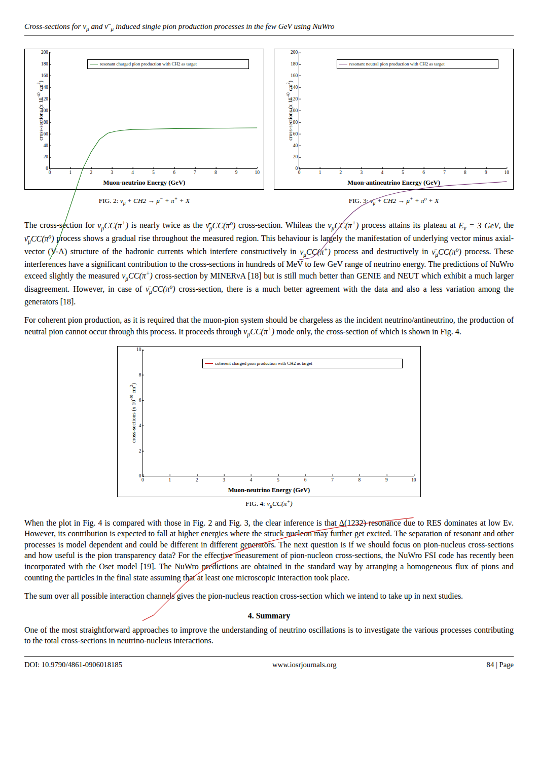Cross-sections for vμ and v–μ induced single pion production processes in the few GeV using NuWro
cross-sections (x 10-40 cm2) 200 180 160 140 120 100 80 60 40 20 0 0 1 2 3 4 5 6 7 8 9 10
resonant charged pion production with CH2 as target
Muon-neutrino Energy (GeV)
cross-sections (x 10-40 cm2) 200 180 160 140 120 100 80 60 40 20 0 0 1 2 3 4 5 6 7 8 9 10
resonant neutral pion production with CH2 as target
Muon-antineutrino Energy (GeV)
FIG. 2: νμ + CH2 → μ− + π+ + X
FIG. 3: ν̄μ + CH2 → μ+ + πo + X
The cross-section for νμCC(π+) is nearly twice as the ν̄μCC(πo) cross-section. Whileas the νμCC(π+) process attains its plateau at Eν = 3 GeV, the ν̄μCC(πo) process shows a gradual rise throughout the measured region. This behaviour is largely the manifestation of underlying vector minus axial-vector (V-A) structure of the hadronic currents which interfere constructively in νμCC(π+) process and destructively in ν̄μCC(πo) process. These interferences have a significant contribution to the cross-sections in hundreds of MeV to few GeV range of neutrino energy. The predictions of NuWro exceed slightly the measured νμCC(π+) cross-section by MINERνA [18] but is still much better than GENIE and NEUT which exhibit a much larger disagreement. However, in case of ν̄μCC(πo) cross-section, there is a much better agreement with the data and also a less variation among the generators [18].
For coherent pion production, as it is required that the muon-pion system should be chargeless as the incident neutrino/antineutrino, the production of neutral pion cannot occur through this process. It proceeds through νμCC(π+) mode only, the cross-section of which is shown in Fig. 4.
cross-sections (x 10-40 cm2) 10 8 6 4 2 0 0 1 2 3 4 5 6 7 8 9 10
coherent charged pion production with CH2 as target
Muon-neutrino Energy (GeV)
FIG. 4: νμCC(π+)
When the plot in Fig. 4 is compared with those in Fig. 2 and Fig. 3, the clear inference is that Δ(1232) resonance due to RES dominates at low Eν. However, its contribution is expected to fall at higher energies where the struck nucleon may further get excited. The separation of resonant and other processes is model dependent and could be different in different generators. The next question is if we should focus on pion-nucleus cross-sections and how useful is the pion transparency data? For the effective measurement of pion-nucleon cross-sections, the NuWro FSI code has recently been incorporated with the Oset model [19]. The NuWro predictions are obtained in the standard way by arranging a homogeneous flux of pions and counting the particles in the final state assuming that at least one microscopic interaction took place.
The sum over all possible interaction channels gives the pion-nucleus reaction cross-section which we intend to take up in next studies.
4. Summary
One of the most straightforward approaches to improve the understanding of neutrino oscillations is to investigate the various processes contributing to the total cross-sections in neutrino-nucleus interactions.
DOI: 10.9790/4861-0906018185 www.iosrjournals.org 84 | Page